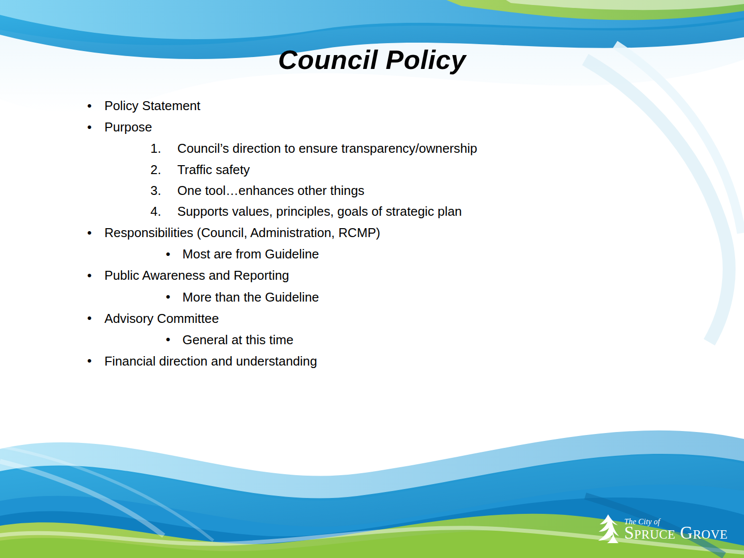Council Policy
Policy Statement
Purpose
Council’s direction to ensure transparency/ownership
Traffic safety
One tool…enhances other things
Supports values, principles, goals of strategic plan
Responsibilities (Council, Administration, RCMP)
Most are from Guideline
Public Awareness and Reporting
More than the Guideline
Advisory Committee
General at this time
Financial direction and understanding
The City of Spruce Grove